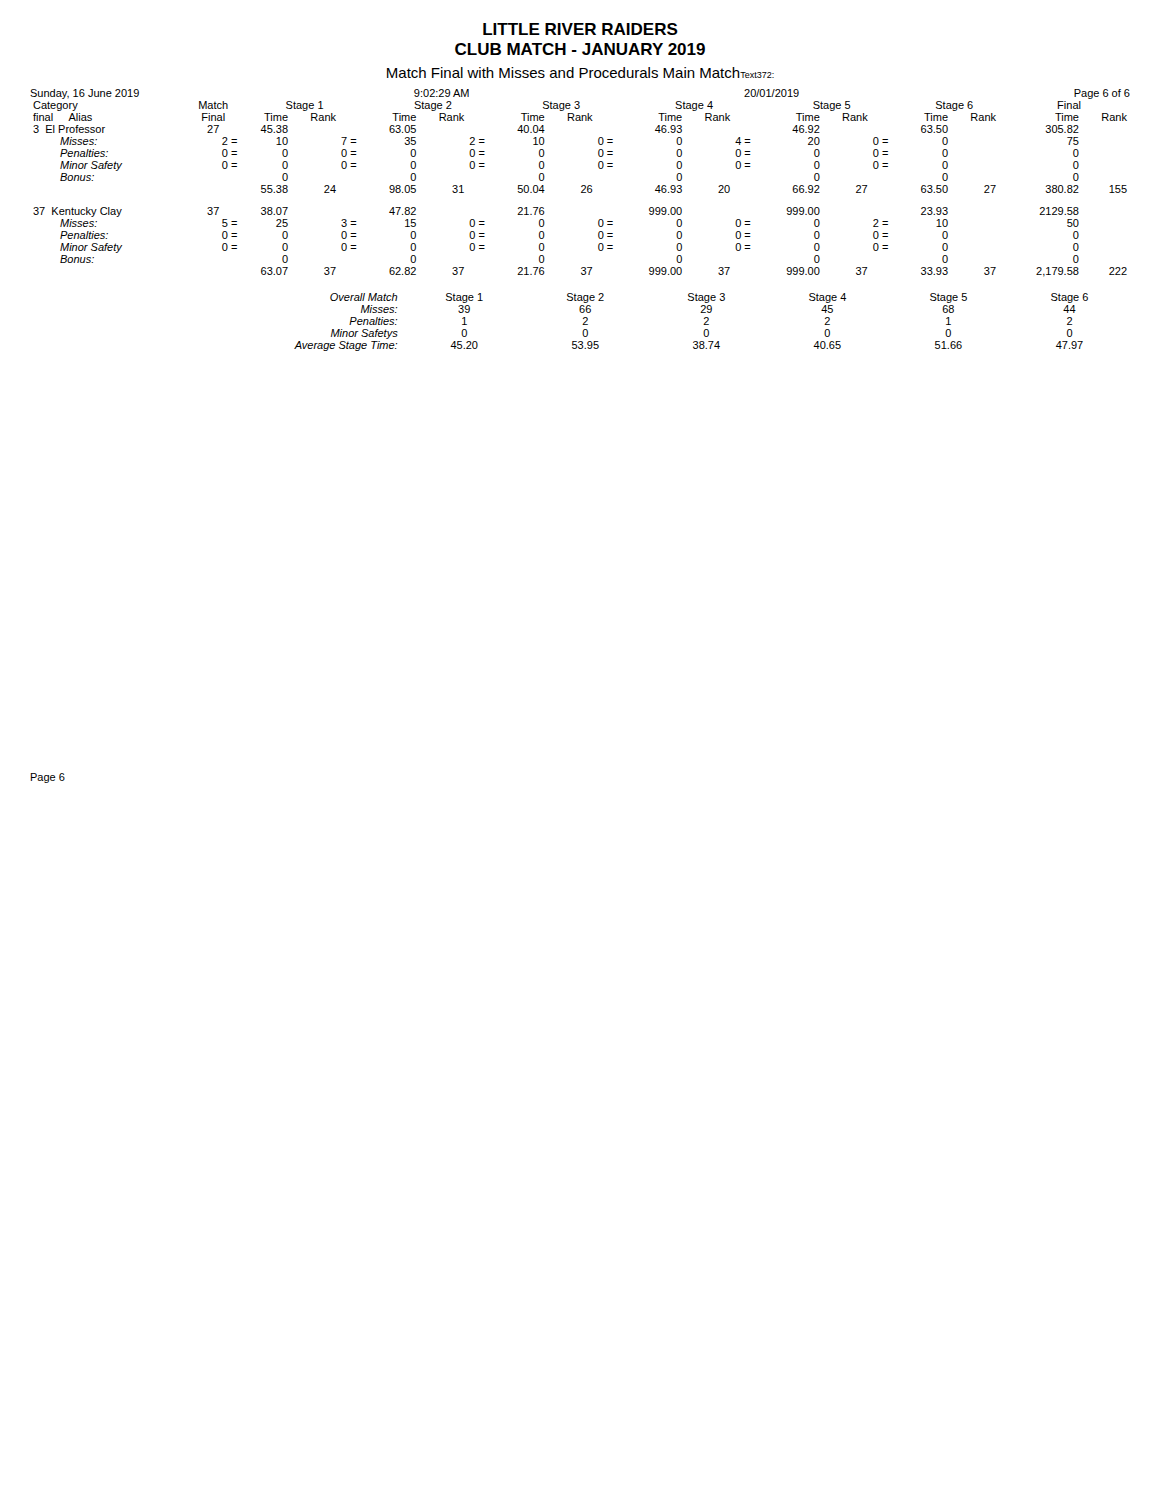LITTLE RIVER RAIDERS
CLUB MATCH - JANUARY 2019
Match Final with Misses and Procedurals Main MatchText372:
Sunday, 16 June 2019 9:02:29 AM 20/01/2019 Page 6 of 6
| Category | Match | Stage 1 | Stage 2 | Stage 3 | Stage 4 | Stage 5 | Stage 6 | Final |
| --- | --- | --- | --- | --- | --- | --- | --- | --- |
| final Alias | Final | Time | Rank | | Time | Rank | | Time | Rank | | Time | Rank | | Time | Rank | | Time | Rank | | Time | Rank |
| 3 El Professor | 27 | 45.38 | | | 63.05 | | | 40.04 | | | 46.93 | | | 46.92 | | | 63.50 | | | 305.82 | |
| Misses: | 2 = | 10 | | 7 = | 35 | | 2 = | 10 | | 0 = | 0 | | 4 = | 20 | | 0 = | 0 | | | 75 | |
| Penalties: | 0 = | 0 | | 0 = | 0 | | 0 = | 0 | | 0 = | 0 | | 0 = | 0 | | 0 = | 0 | | | 0 | |
| Minor Safety | 0 = | 0 | | 0 = | 0 | | 0 = | 0 | | 0 = | 0 | | 0 = | 0 | | 0 = | 0 | | | 0 | |
| Bonus: | | 0 | | | 0 | | | 0 | | | 0 | | | 0 | | | 0 | | | 0 | |
| | | 55.38 | 24 | | 98.05 | 31 | | 50.04 | 26 | | 46.93 | 20 | | 66.92 | 27 | | 63.50 | 27 | | 380.82 | 155 |
| 37 Kentucky Clay | 37 | 38.07 | | | 47.82 | | | 21.76 | | | 999.00 | | | 999.00 | | | 23.93 | | | 2129.58 | |
| Misses: | 5 = | 25 | | 3 = | 15 | | 0 = | 0 | | 0 = | 0 | | 0 = | 0 | | 2 = | 10 | | | 50 | |
| Penalties: | 0 = | 0 | | 0 = | 0 | | 0 = | 0 | | 0 = | 0 | | 0 = | 0 | | 0 = | 0 | | | 0 | |
| Minor Safety | 0 = | 0 | | 0 = | 0 | | 0 = | 0 | | 0 = | 0 | | 0 = | 0 | | 0 = | 0 | | | 0 | |
| Bonus: | | 0 | | | 0 | | | 0 | | | 0 | | | 0 | | | 0 | | | 0 | |
| | | 63.07 | 37 | | 62.82 | 37 | | 21.76 | 37 | | 999.00 | 37 | | 999.00 | 37 | | 33.93 | 37 | | 2,179.58 | 222 |
| | Overall Match | Stage 1 | Stage 2 | Stage 3 | Stage 4 | Stage 5 | Stage 6 |
| | Misses: | 39 | 66 | 29 | 45 | 68 | 44 |
| | Penalties: | 1 | 2 | 2 | 2 | 1 | 2 |
| | Minor Safetys | 0 | 0 | 0 | 0 | 0 | 0 |
| | Average Stage Time: | 45.20 | 53.95 | 38.74 | 40.65 | 51.66 | 47.97 |
Page 6